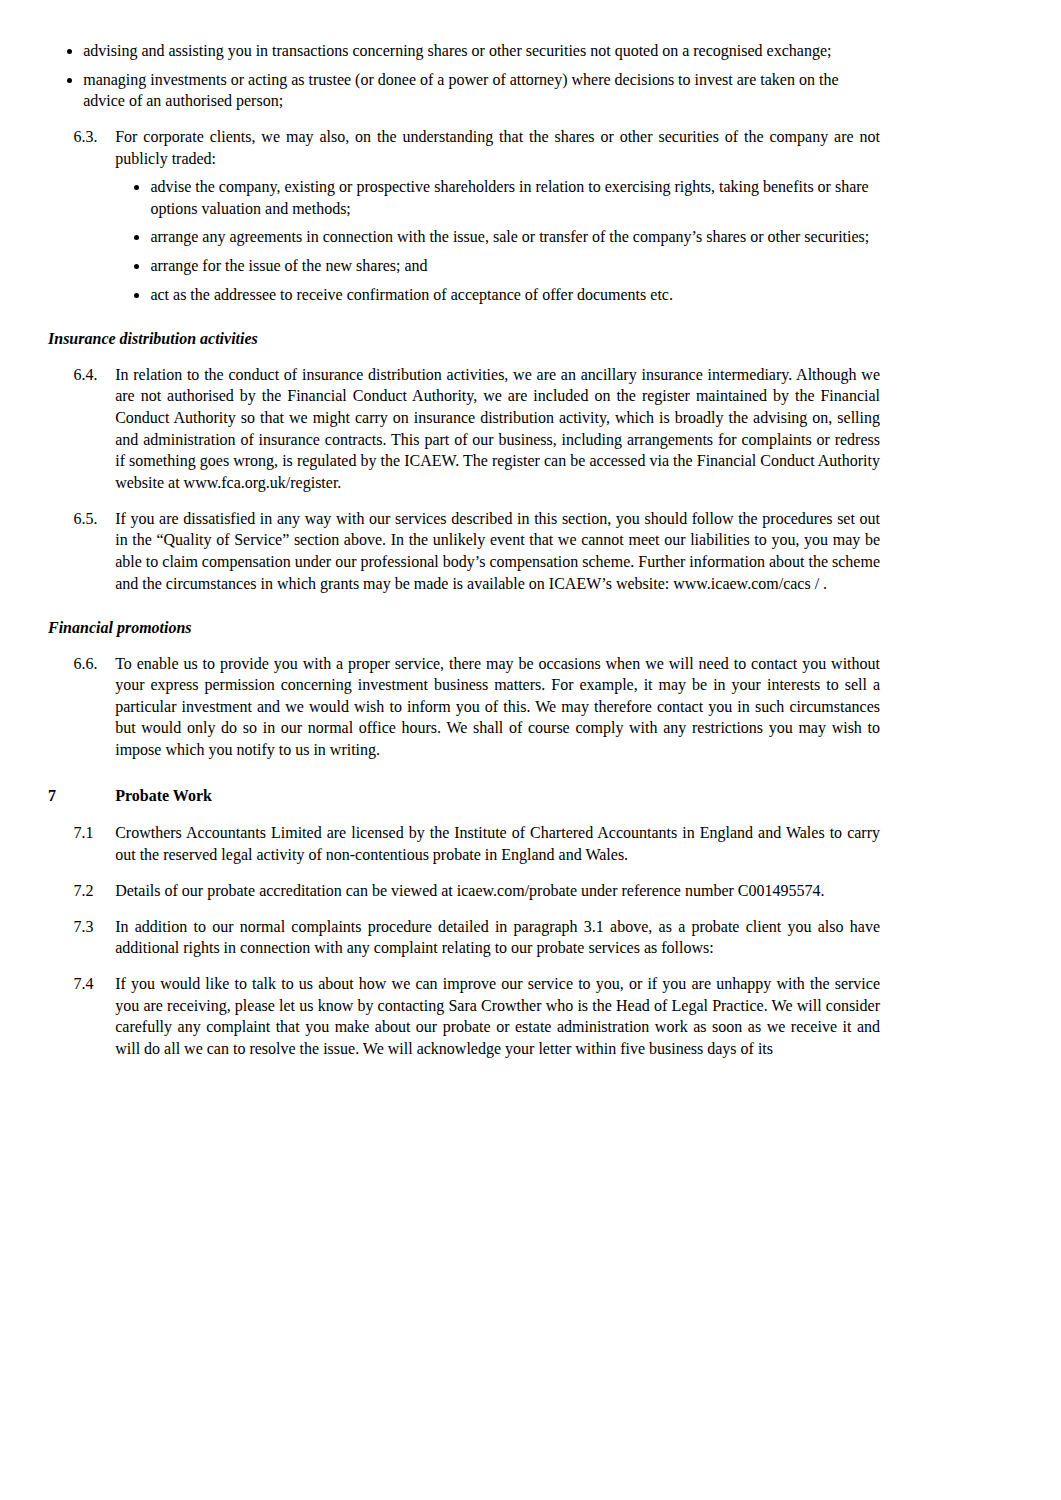advising and assisting you in transactions concerning shares or other securities not quoted on a recognised exchange;
managing investments or acting as trustee (or donee of a power of attorney) where decisions to invest are taken on the advice of an authorised person;
6.3.
For corporate clients, we may also, on the understanding that the shares or other securities of the company are not publicly traded:
advise the company, existing or prospective shareholders in relation to exercising rights, taking benefits or share options valuation and methods;
arrange any agreements in connection with the issue, sale or transfer of the company’s shares or other securities;
arrange for the issue of the new shares; and
act as the addressee to receive confirmation of acceptance of offer documents etc.
Insurance distribution activities
6.4.
In relation to the conduct of insurance distribution activities, we are an ancillary insurance intermediary. Although we are not authorised by the Financial Conduct Authority, we are included on the register maintained by the Financial Conduct Authority so that we might carry on insurance distribution activity, which is broadly the advising on, selling and administration of insurance contracts. This part of our business, including arrangements for complaints or redress if something goes wrong, is regulated by the ICAEW. The register can be accessed via the Financial Conduct Authority website at www.fca.org.uk/register.
6.5.
If you are dissatisfied in any way with our services described in this section, you should follow the procedures set out in the “Quality of Service” section above. In the unlikely event that we cannot meet our liabilities to you, you may be able to claim compensation under our professional body’s compensation scheme. Further information about the scheme and the circumstances in which grants may be made is available on ICAEW’s website: www.icaew.com/cacs / .
Financial promotions
6.6.
To enable us to provide you with a proper service, there may be occasions when we will need to contact you without your express permission concerning investment business matters. For example, it may be in your interests to sell a particular investment and we would wish to inform you of this. We may therefore contact you in such circumstances but would only do so in our normal office hours. We shall of course comply with any restrictions you may wish to impose which you notify to us in writing.
7 Probate Work
7.1
Crowthers Accountants Limited are licensed by the Institute of Chartered Accountants in England and Wales to carry out the reserved legal activity of non-contentious probate in England and Wales.
7.2
Details of our probate accreditation can be viewed at icaew.com/probate under reference number C001495574.
7.3
In addition to our normal complaints procedure detailed in paragraph 3.1 above, as a probate client you also have additional rights in connection with any complaint relating to our probate services as follows:
7.4
If you would like to talk to us about how we can improve our service to you, or if you are unhappy with the service you are receiving, please let us know by contacting Sara Crowther who is the Head of Legal Practice. We will consider carefully any complaint that you make about our probate or estate administration work as soon as we receive it and will do all we can to resolve the issue. We will acknowledge your letter within five business days of its